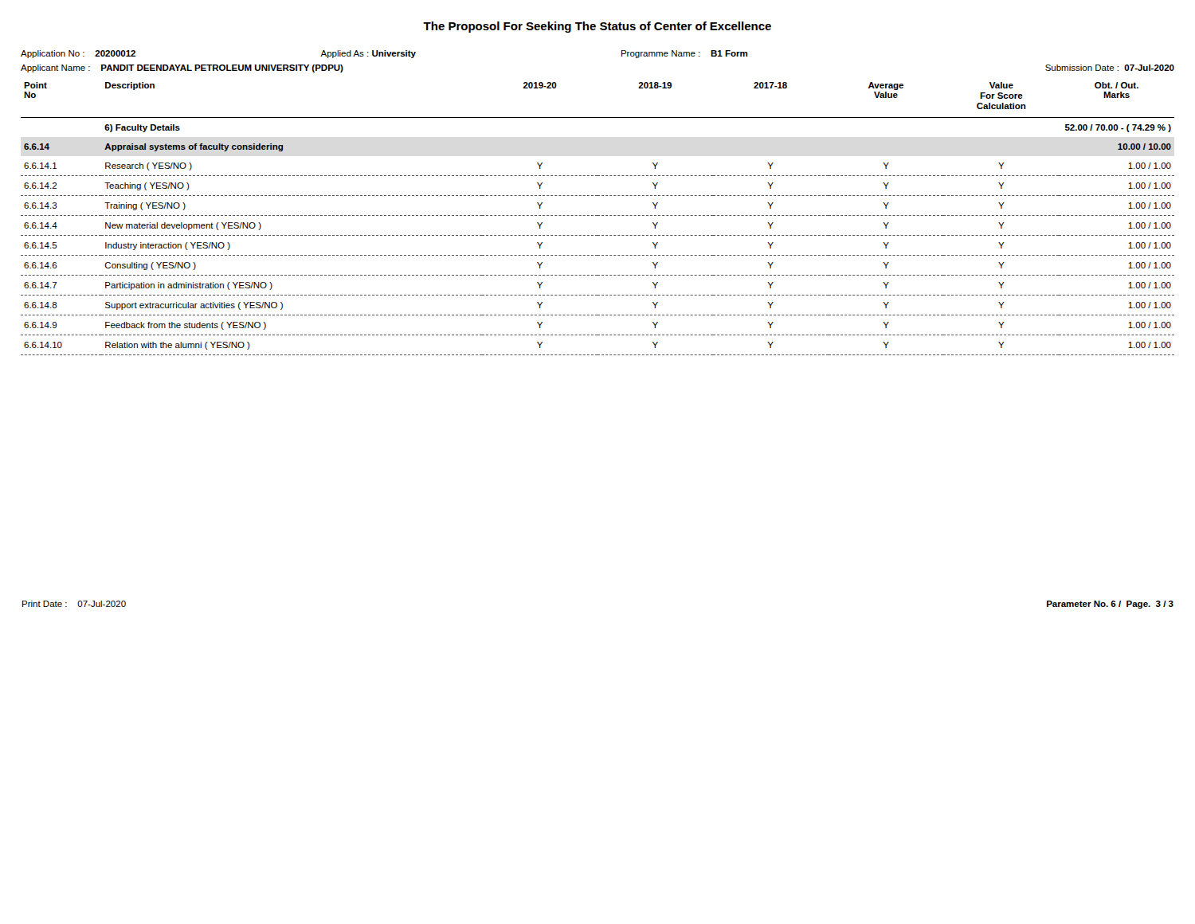The Proposol For Seeking The Status of Center of Excellence
| Application No : 20200012 | Applied As : University | Programme Name : B1 Form | |
| Applicant Name : PANDIT DEENDAYAL PETROLEUM UNIVERSITY (PDPU) | Submission Date : 07-Jul-2020 |
| Point No | Description | 2019-20 | 2018-19 | 2017-18 | Average Value | Value For Score Calculation | Obt. / Out. Marks |
| --- | --- | --- | --- | --- | --- | --- | --- |
| | 6) Faculty Details | | | | | 52.00 / 70.00 - ( 74.29 % ) |
| 6.6.14 | Appraisal systems of faculty considering | | | | | | 10.00 / 10.00 |
| 6.6.14.1 | Research ( YES/NO ) | Y | Y | Y | Y | Y | 1.00 / 1.00 |
| 6.6.14.2 | Teaching ( YES/NO ) | Y | Y | Y | Y | Y | 1.00 / 1.00 |
| 6.6.14.3 | Training ( YES/NO ) | Y | Y | Y | Y | Y | 1.00 / 1.00 |
| 6.6.14.4 | New material development ( YES/NO ) | Y | Y | Y | Y | Y | 1.00 / 1.00 |
| 6.6.14.5 | Industry interaction ( YES/NO ) | Y | Y | Y | Y | Y | 1.00 / 1.00 |
| 6.6.14.6 | Consulting ( YES/NO ) | Y | Y | Y | Y | Y | 1.00 / 1.00 |
| 6.6.14.7 | Participation in administration ( YES/NO ) | Y | Y | Y | Y | Y | 1.00 / 1.00 |
| 6.6.14.8 | Support extracurricular activities ( YES/NO ) | Y | Y | Y | Y | Y | 1.00 / 1.00 |
| 6.6.14.9 | Feedback from the students ( YES/NO ) | Y | Y | Y | Y | Y | 1.00 / 1.00 |
| 6.6.14.10 | Relation with the alumni ( YES/NO ) | Y | Y | Y | Y | Y | 1.00 / 1.00 |
| Print Date : 07-Jul-2020 | Parameter No. 6 / Page. 3 / 3 |